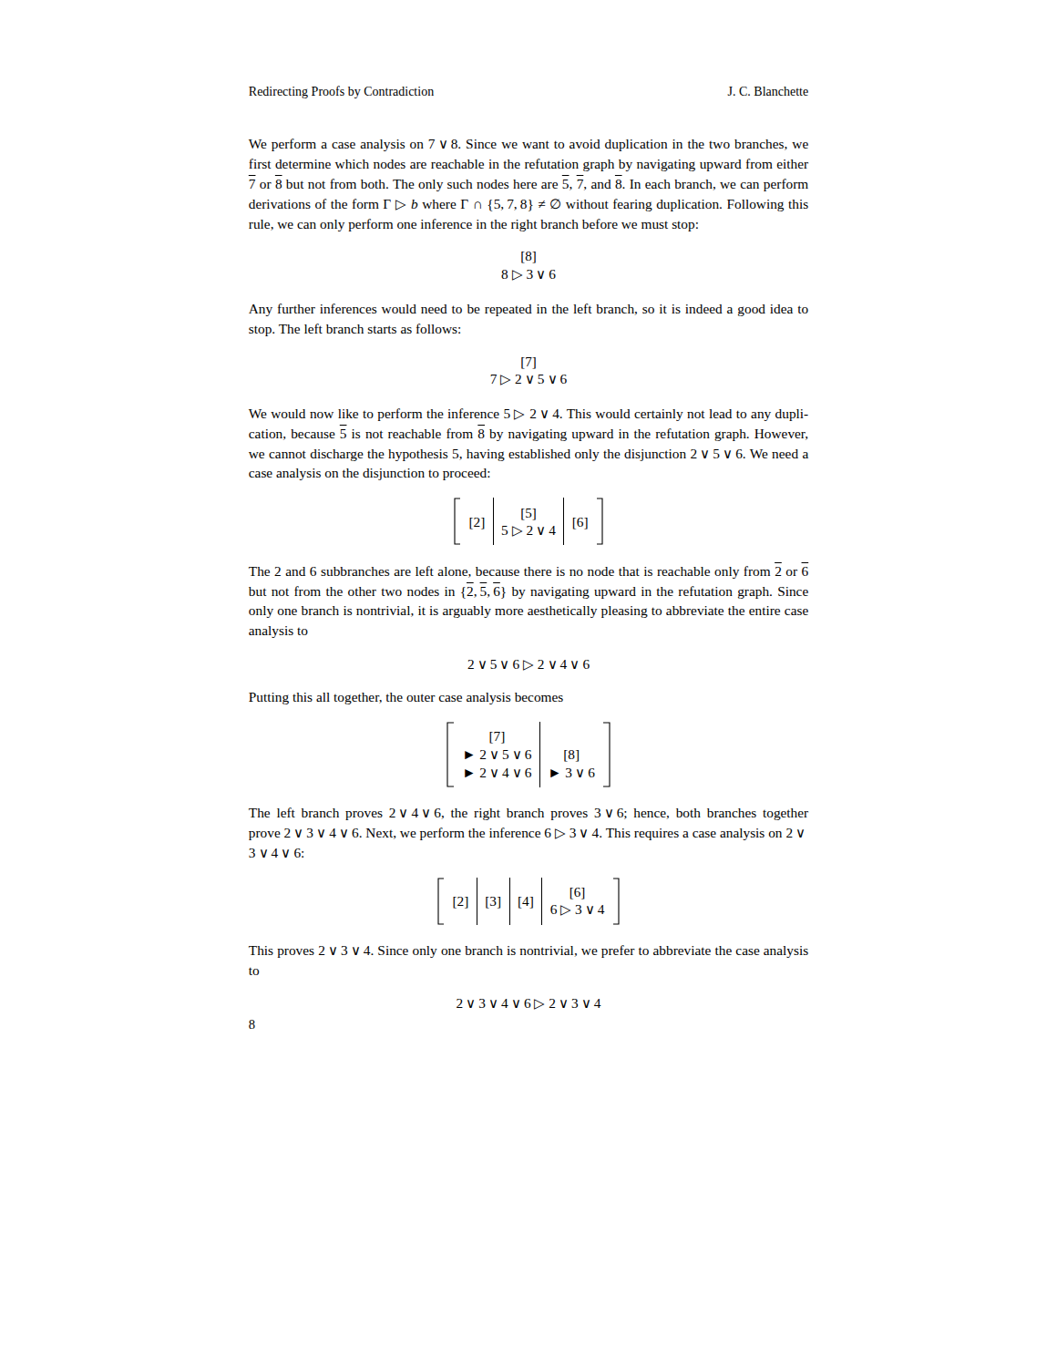Redirecting Proofs by Contradiction J. C. Blanchette
We perform a case analysis on 7 ∨ 8. Since we want to avoid duplication in the two branches, we first determine which nodes are reachable in the refutation graph by navigating upward from either 7 or 8 but not from both. The only such nodes here are 5, 7, and 8. In each branch, we can perform derivations of the form Γ ▷ b where Γ ∩ {5, 7, 8} ≠ ∅ without fearing duplication. Following this rule, we can only perform one inference in the right branch before we must stop:
[8] 8 ▷ 3 ∨ 6
Any further inferences would need to be repeated in the left branch, so it is indeed a good idea to stop. The left branch starts as follows:
[7] 7 ▷ 2 ∨ 5 ∨ 6
We would now like to perform the inference 5 ▷ 2 ∨ 4. This would certainly not lead to any duplication, because 5 is not reachable from 8 by navigating upward in the refutation graph. However, we cannot discharge the hypothesis 5, having established only the disjunction 2 ∨ 5 ∨ 6. We need a case analysis on the disjunction to proceed:
[2] [5] 5 ▷ 2 ∨ 4 [6]
The 2 and 6 subbranches are left alone, because there is no node that is reachable only from 2 or 6 but not from the other two nodes in {2, 5, 6} by navigating upward in the refutation graph. Since only one branch is nontrivial, it is arguably more aesthetically pleasing to abbreviate the entire case analysis to
2 ∨ 5 ∨ 6 ▷ 2 ∨ 4 ∨ 6
Putting this all together, the outer case analysis becomes
[7] ► 2 ∨ 5 ∨ 6 ► 2 ∨ 4 ∨ 6 [8] ► 3 ∨ 6
The left branch proves 2 ∨ 4 ∨ 6, the right branch proves 3 ∨ 6; hence, both branches together prove 2 ∨ 3 ∨ 4 ∨ 6. Next, we perform the inference 6 ▷ 3 ∨ 4. This requires a case analysis on 2 ∨ 3 ∨ 4 ∨ 6:
[2] [3] [4] [6] 6 ▷ 3 ∨ 4
This proves 2 ∨ 3 ∨ 4. Since only one branch is nontrivial, we prefer to abbreviate the case analysis to
2 ∨ 3 ∨ 4 ∨ 6 ▷ 2 ∨ 3 ∨ 4
8